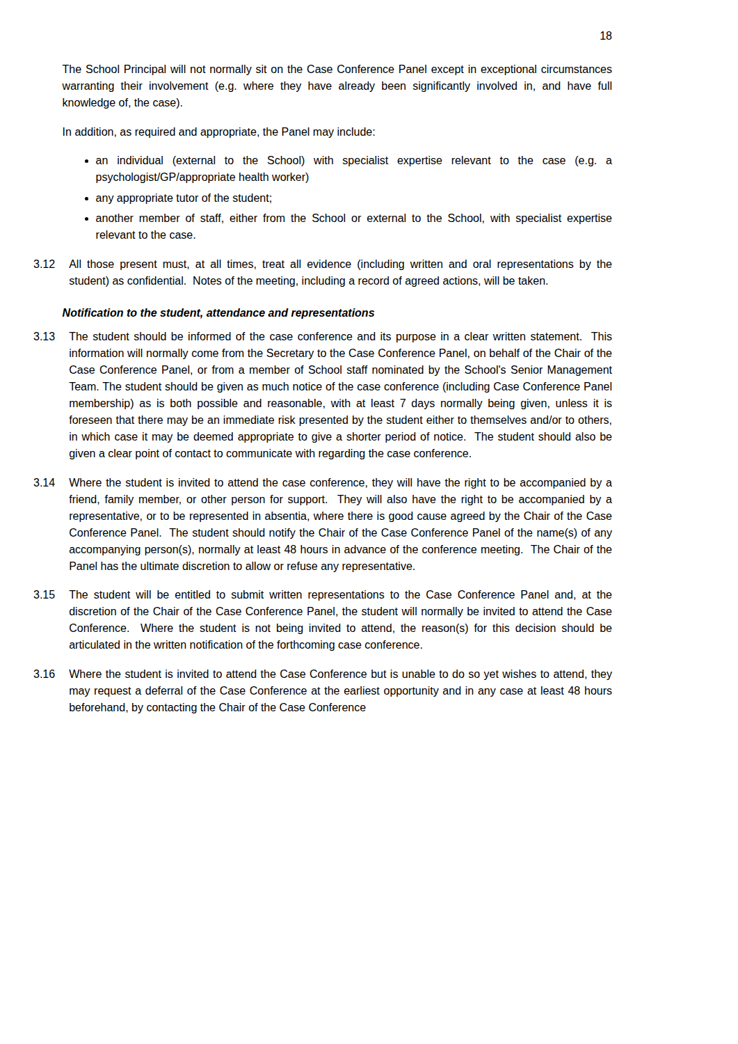18
The School Principal will not normally sit on the Case Conference Panel except in exceptional circumstances warranting their involvement (e.g. where they have already been significantly involved in, and have full knowledge of, the case).
In addition, as required and appropriate, the Panel may include:
an individual (external to the School) with specialist expertise relevant to the case (e.g. a psychologist/GP/appropriate health worker)
any appropriate tutor of the student;
another member of staff, either from the School or external to the School, with specialist expertise relevant to the case.
3.12
All those present must, at all times, treat all evidence (including written and oral representations by the student) as confidential. Notes of the meeting, including a record of agreed actions, will be taken.
Notification to the student, attendance and representations
3.13
The student should be informed of the case conference and its purpose in a clear written statement. This information will normally come from the Secretary to the Case Conference Panel, on behalf of the Chair of the Case Conference Panel, or from a member of School staff nominated by the School's Senior Management Team. The student should be given as much notice of the case conference (including Case Conference Panel membership) as is both possible and reasonable, with at least 7 days normally being given, unless it is foreseen that there may be an immediate risk presented by the student either to themselves and/or to others, in which case it may be deemed appropriate to give a shorter period of notice. The student should also be given a clear point of contact to communicate with regarding the case conference.
3.14
Where the student is invited to attend the case conference, they will have the right to be accompanied by a friend, family member, or other person for support. They will also have the right to be accompanied by a representative, or to be represented in absentia, where there is good cause agreed by the Chair of the Case Conference Panel. The student should notify the Chair of the Case Conference Panel of the name(s) of any accompanying person(s), normally at least 48 hours in advance of the conference meeting. The Chair of the Panel has the ultimate discretion to allow or refuse any representative.
3.15
The student will be entitled to submit written representations to the Case Conference Panel and, at the discretion of the Chair of the Case Conference Panel, the student will normally be invited to attend the Case Conference. Where the student is not being invited to attend, the reason(s) for this decision should be articulated in the written notification of the forthcoming case conference.
3.16
Where the student is invited to attend the Case Conference but is unable to do so yet wishes to attend, they may request a deferral of the Case Conference at the earliest opportunity and in any case at least 48 hours beforehand, by contacting the Chair of the Case Conference